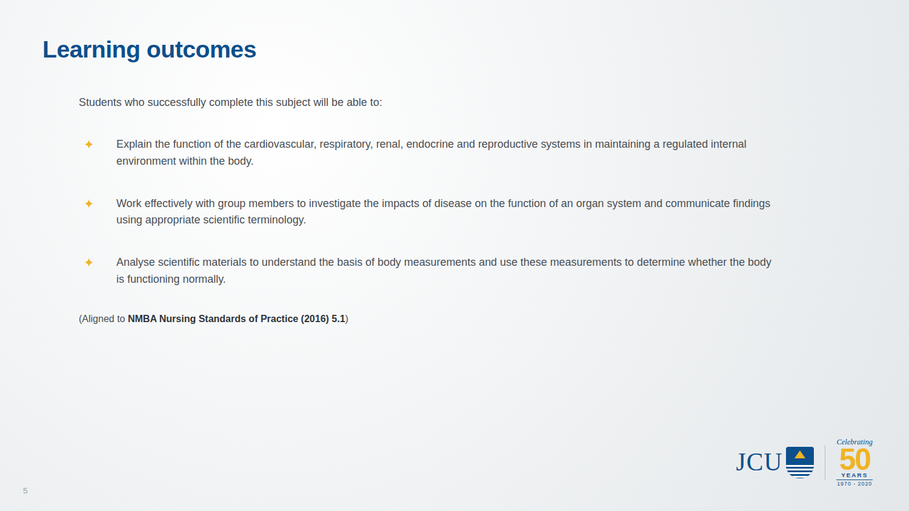Learning outcomes
Students who successfully complete this subject will be able to:
Explain the function of the cardiovascular, respiratory, renal, endocrine and reproductive systems in maintaining a regulated internal environment within the body.
Work effectively with group members to investigate the impacts of disease on the function of an organ system and communicate findings using appropriate scientific terminology.
Analyse scientific materials to understand the basis of body measurements and use these measurements to determine whether the body is functioning normally.
(Aligned to NMBA Nursing Standards of Practice (2016) 5.1)
5
JCU
Celebrating
50
YEARS
1970 - 2020